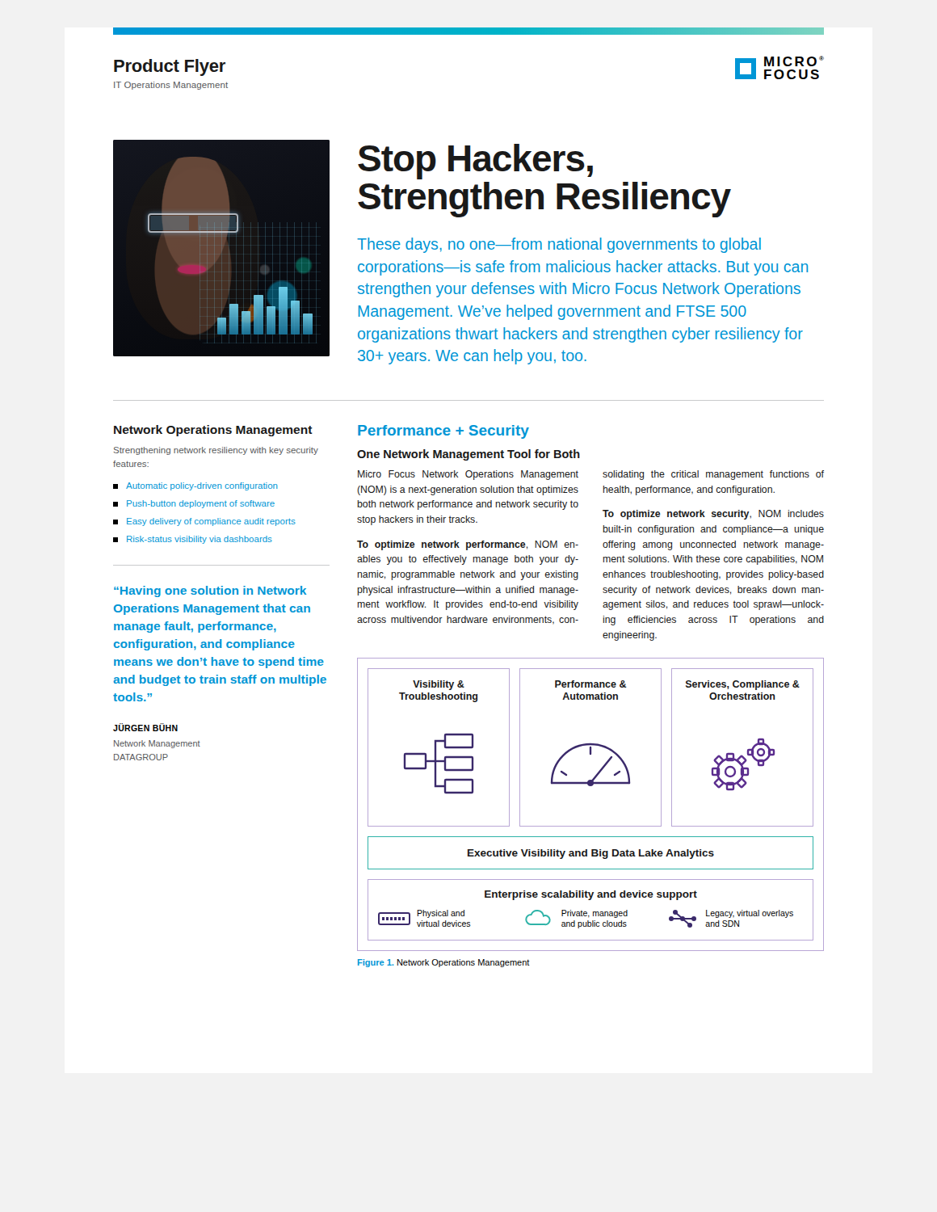Product Flyer
IT Operations Management
MICRO®
FOCUS
Stop Hackers,
Strengthen Resiliency
These days, no one—from national governments to global corporations—is safe from malicious hacker attacks. But you can strengthen your defenses with Micro Focus Network Operations Management. We’ve helped government and FTSE 500 organizations thwart hackers and strengthen cyber resiliency for 30+ years. We can help you, too.
Network Operations Management
Strengthening network resiliency with key security features:
Automatic policy-driven configuration
Push-button deployment of software
Easy delivery of compliance audit reports
Risk-status visibility via dashboards
“Having one solution in Network Operations Management that can manage fault, performance, configuration, and compliance means we don’t have to spend time and budget to train staff on multiple tools.”
Jürgen Bühn Network Management
DATAGROUP
Performance + Security
One Network Management Tool for Both
Micro Focus Network Operations Management (NOM) is a next-generation solution that optimizes both network performance and network security to stop hackers in their tracks.
To optimize network performance, NOM enables you to effectively manage both your dynamic, programmable network and your existing physical infrastructure—within a unified management workflow. It provides end-to-end visibility across multivendor hardware environments, consolidating the critical management functions of health, performance, and configuration.
To optimize network security, NOM includes built-in configuration and compliance—a unique offering among unconnected network management solutions. With these core capabilities, NOM enhances troubleshooting, provides policy-based security of network devices, breaks down management silos, and reduces tool sprawl—unlocking efficiencies across IT operations and engineering.
Visibility &
Troubleshooting
Performance & Automation
Services, Compliance &
Orchestration
Executive Visibility and Big Data Lake Analytics
Enterprise scalability and device support
Physical and
virtual devices
Private, managed
and public clouds
Legacy, virtual overlays
and SDN
Figure 1. Network Operations Management